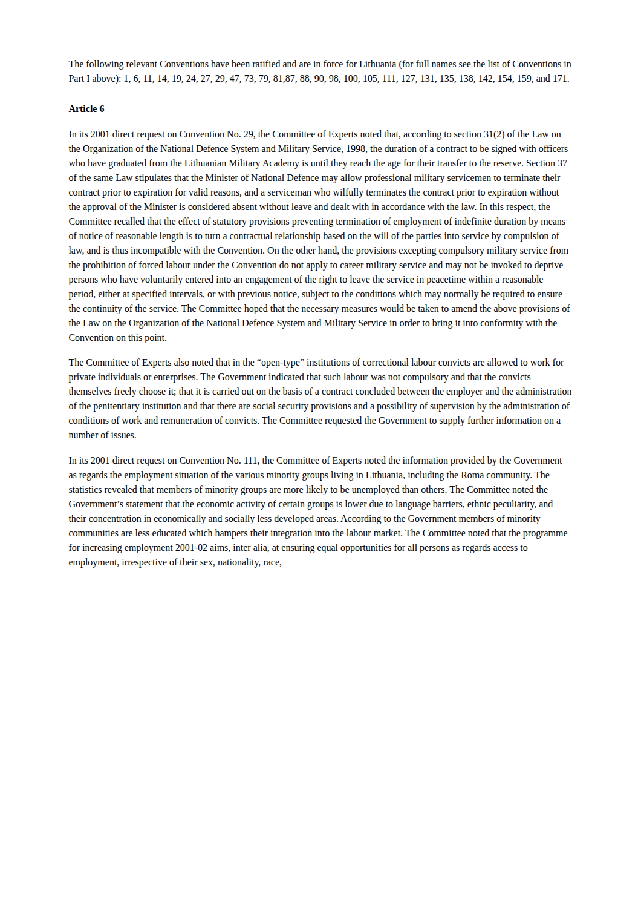The following relevant Conventions have been ratified and are in force for Lithuania (for full names see the list of Conventions in Part I above): 1, 6, 11, 14, 19, 24, 27, 29, 47, 73, 79, 81,87, 88, 90, 98, 100, 105, 111, 127, 131, 135, 138, 142, 154, 159, and 171.
Article 6
In its 2001 direct request on Convention No. 29, the Committee of Experts noted that, according to section 31(2) of the Law on the Organization of the National Defence System and Military Service, 1998, the duration of a contract to be signed with officers who have graduated from the Lithuanian Military Academy is until they reach the age for their transfer to the reserve. Section 37 of the same Law stipulates that the Minister of National Defence may allow professional military servicemen to terminate their contract prior to expiration for valid reasons, and a serviceman who wilfully terminates the contract prior to expiration without the approval of the Minister is considered absent without leave and dealt with in accordance with the law. In this respect, the Committee recalled that the effect of statutory provisions preventing termination of employment of indefinite duration by means of notice of reasonable length is to turn a contractual relationship based on the will of the parties into service by compulsion of law, and is thus incompatible with the Convention. On the other hand, the provisions excepting compulsory military service from the prohibition of forced labour under the Convention do not apply to career military service and may not be invoked to deprive persons who have voluntarily entered into an engagement of the right to leave the service in peacetime within a reasonable period, either at specified intervals, or with previous notice, subject to the conditions which may normally be required to ensure the continuity of the service. The Committee hoped that the necessary measures would be taken to amend the above provisions of the Law on the Organization of the National Defence System and Military Service in order to bring it into conformity with the Convention on this point.
The Committee of Experts also noted that in the “open-type” institutions of correctional labour convicts are allowed to work for private individuals or enterprises. The Government indicated that such labour was not compulsory and that the convicts themselves freely choose it; that it is carried out on the basis of a contract concluded between the employer and the administration of the penitentiary institution and that there are social security provisions and a possibility of supervision by the administration of conditions of work and remuneration of convicts. The Committee requested the Government to supply further information on a number of issues.
In its 2001 direct request on Convention No. 111, the Committee of Experts noted the information provided by the Government as regards the employment situation of the various minority groups living in Lithuania, including the Roma community. The statistics revealed that members of minority groups are more likely to be unemployed than others. The Committee noted the Government’s statement that the economic activity of certain groups is lower due to language barriers, ethnic peculiarity, and their concentration in economically and socially less developed areas. According to the Government members of minority communities are less educated which hampers their integration into the labour market. The Committee noted that the programme for increasing employment 2001-02 aims, inter alia, at ensuring equal opportunities for all persons as regards access to employment, irrespective of their sex, nationality, race,